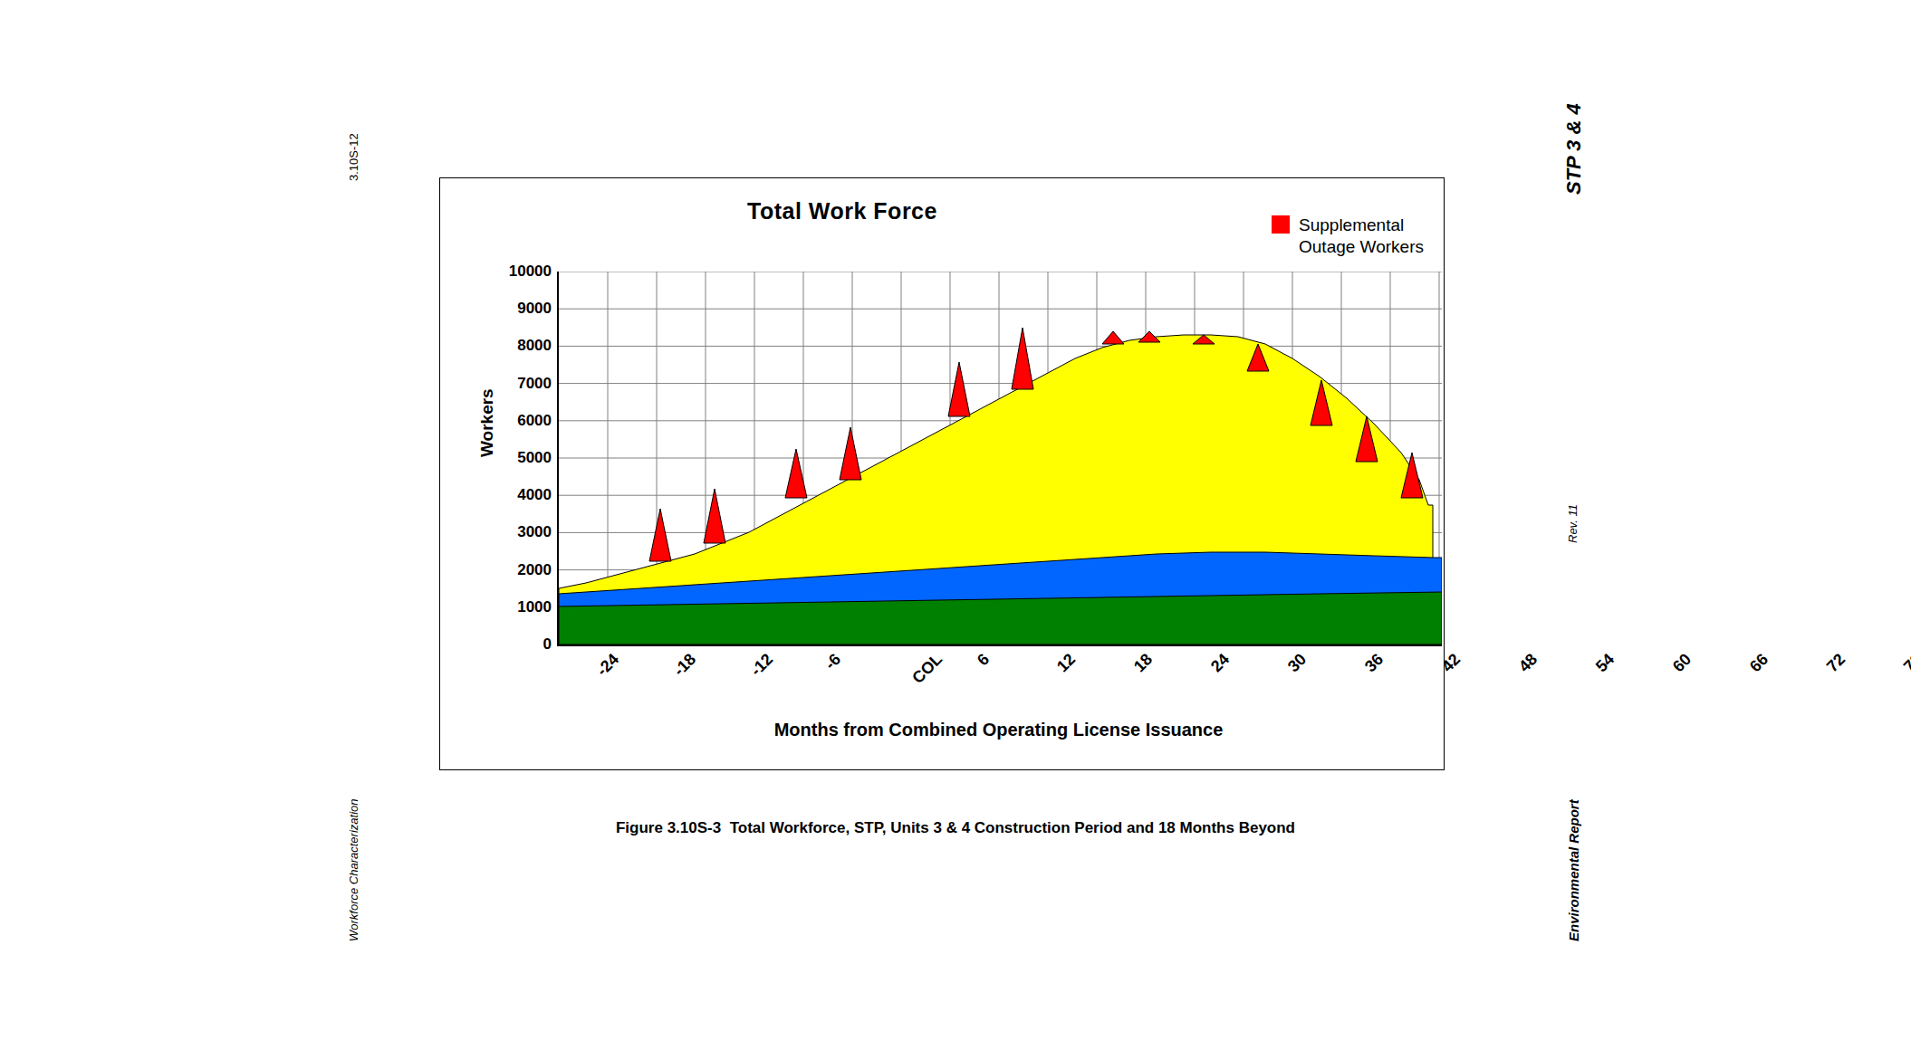3.10S-12
Workforce Characterization
STP 3 & 4
Rev. 11
Environmental Report
Total Work Force
Supplemental Outage Workers
Workers
10000
9000
8000
7000
6000
5000
4000
3000
2000
1000
0
-24
-18
-12
-6
COL
6
12
18
24
30
36
42
48
54
60
66
72
78
84
Months from Combined Operating License Issuance
Figure 3.10S-3 Total Workforce, STP, Units 3 & 4 Construction Period and 18 Months Beyond